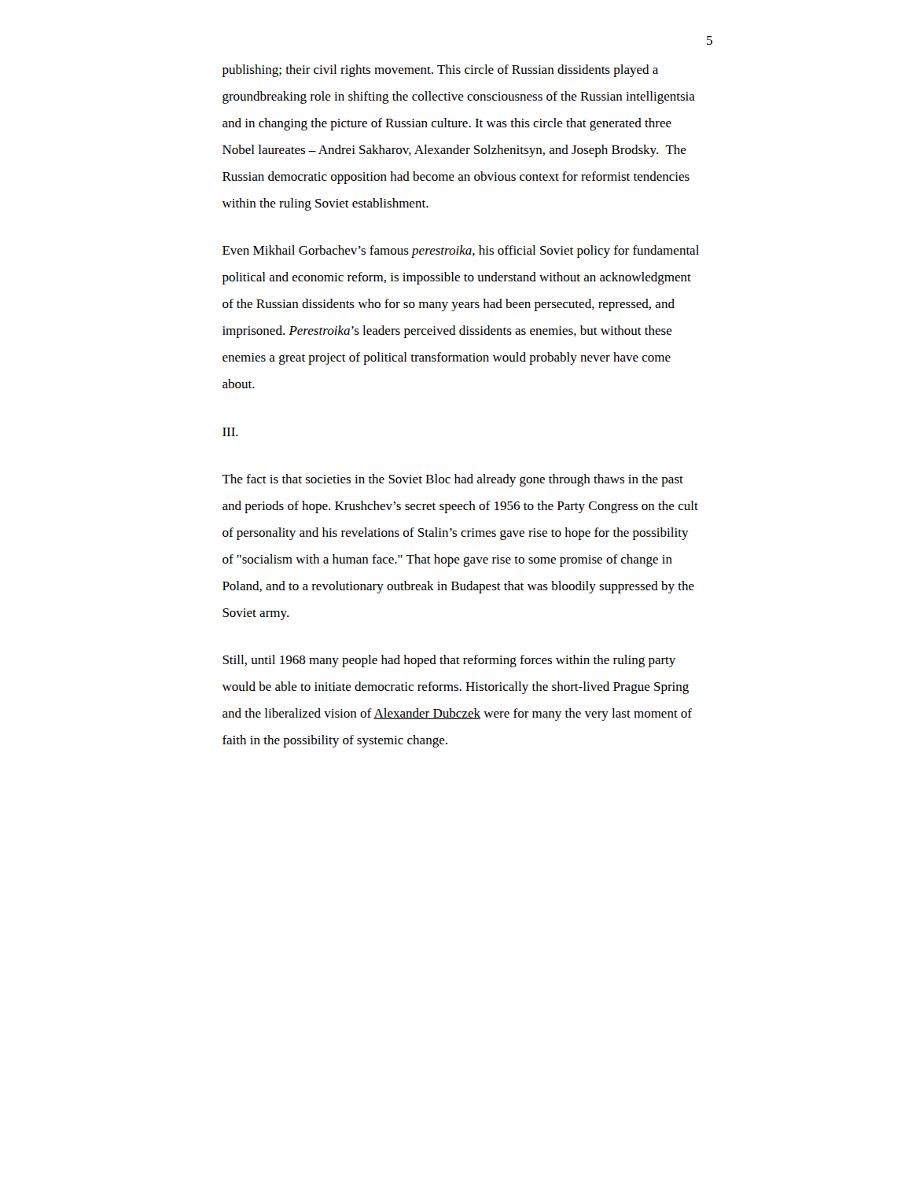5
publishing; their civil rights movement. This circle of Russian dissidents played a groundbreaking role in shifting the collective consciousness of the Russian intelligentsia and in changing the picture of Russian culture. It was this circle that generated three Nobel laureates – Andrei Sakharov, Alexander Solzhenitsyn, and Joseph Brodsky. The Russian democratic opposition had become an obvious context for reformist tendencies within the ruling Soviet establishment.
Even Mikhail Gorbachev’s famous perestroika, his official Soviet policy for fundamental political and economic reform, is impossible to understand without an acknowledgment of the Russian dissidents who for so many years had been persecuted, repressed, and imprisoned. Perestroika’s leaders perceived dissidents as enemies, but without these enemies a great project of political transformation would probably never have come about.
III.
The fact is that societies in the Soviet Bloc had already gone through thaws in the past and periods of hope. Krushchev’s secret speech of 1956 to the Party Congress on the cult of personality and his revelations of Stalin’s crimes gave rise to hope for the possibility of "socialism with a human face." That hope gave rise to some promise of change in Poland, and to a revolutionary outbreak in Budapest that was bloodily suppressed by the Soviet army.
Still, until 1968 many people had hoped that reforming forces within the ruling party would be able to initiate democratic reforms. Historically the short-lived Prague Spring and the liberalized vision of Alexander Dubczek were for many the very last moment of faith in the possibility of systemic change.